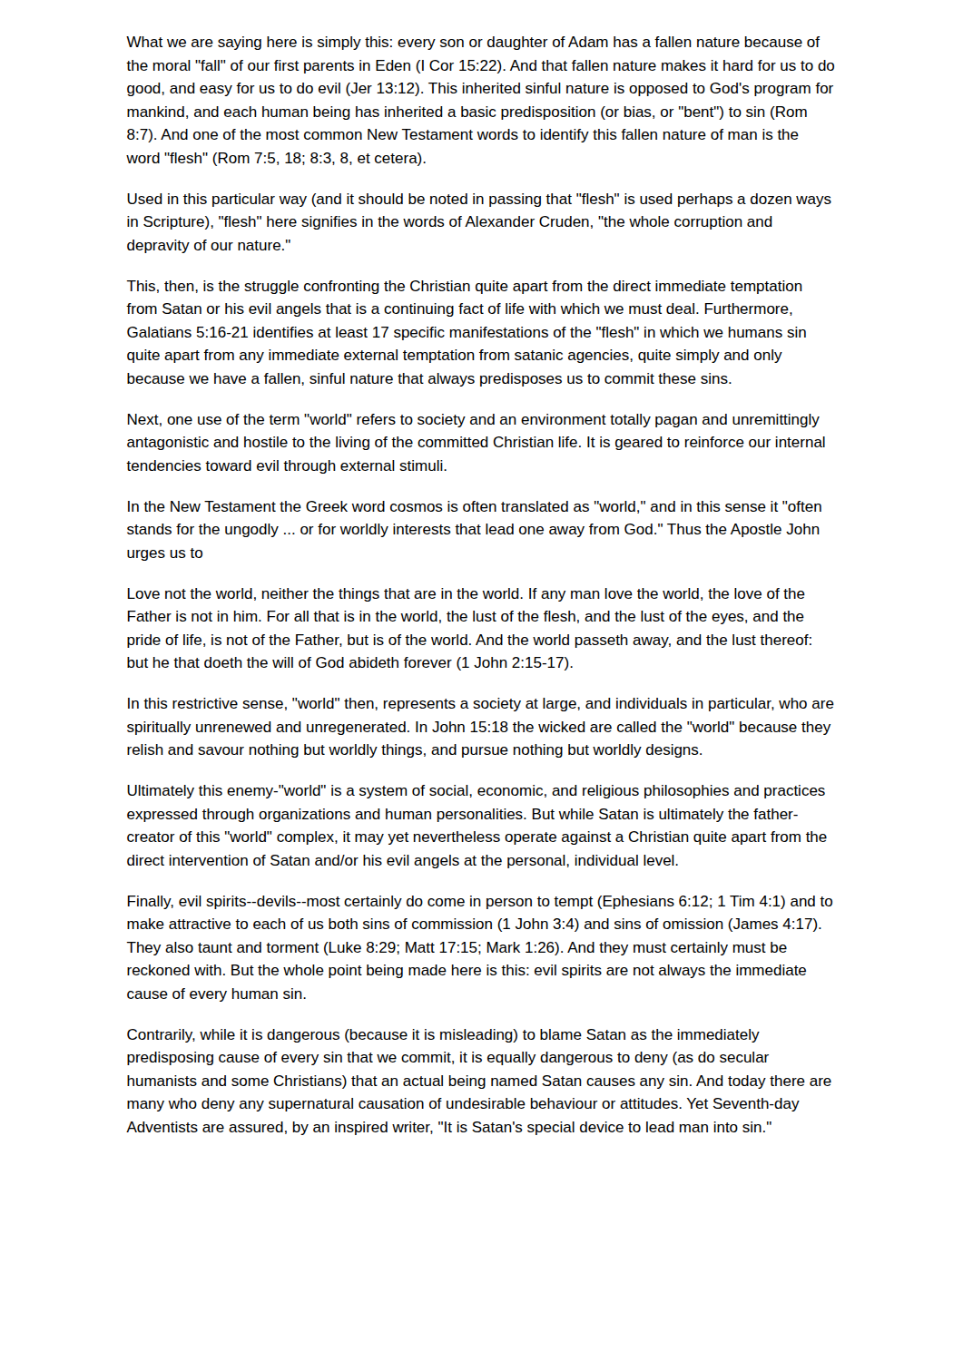What we are saying here is simply this: every son or daughter of Adam has a fallen nature because of the moral "fall" of our first parents in Eden (I Cor 15:22). And that fallen nature makes it hard for us to do good, and easy for us to do evil (Jer 13:12). This inherited sinful nature is opposed to God's program for mankind, and each human being has inherited a basic predisposition (or bias, or "bent") to sin (Rom 8:7). And one of the most common New Testament words to identify this fallen nature of man is the word "flesh" (Rom 7:5, 18; 8:3, 8, et cetera).
Used in this particular way (and it should be noted in passing that "flesh" is used perhaps a dozen ways in Scripture), "flesh" here signifies in the words of Alexander Cruden, "the whole corruption and depravity of our nature."
This, then, is the struggle confronting the Christian quite apart from the direct immediate temptation from Satan or his evil angels that is a continuing fact of life with which we must deal. Furthermore, Galatians 5:16-21 identifies at least 17 specific manifestations of the "flesh" in which we humans sin quite apart from any immediate external temptation from satanic agencies, quite simply and only because we have a fallen, sinful nature that always predisposes us to commit these sins.
Next, one use of the term "world" refers to society and an environment totally pagan and unremittingly antagonistic and hostile to the living of the committed Christian life. It is geared to reinforce our internal tendencies toward evil through external stimuli.
In the New Testament the Greek word cosmos is often translated as "world," and in this sense it "often stands for the ungodly ... or for worldly interests that lead one away from God." Thus the Apostle John urges us to
Love not the world, neither the things that are in the world. If any man love the world, the love of the Father is not in him. For all that is in the world, the lust of the flesh, and the lust of the eyes, and the pride of life, is not of the Father, but is of the world. And the world passeth away, and the lust thereof: but he that doeth the will of God abideth forever (1 John 2:15-17).
In this restrictive sense, "world" then, represents a society at large, and individuals in particular, who are spiritually unrenewed and unregenerated. In John 15:18 the wicked are called the "world" because they relish and savour nothing but worldly things, and pursue nothing but worldly designs.
Ultimately this enemy-"world" is a system of social, economic, and religious philosophies and practices expressed through organizations and human personalities. But while Satan is ultimately the father-creator of this "world" complex, it may yet nevertheless operate against a Christian quite apart from the direct intervention of Satan and/or his evil angels at the personal, individual level.
Finally, evil spirits--devils--most certainly do come in person to tempt (Ephesians 6:12; 1 Tim 4:1) and to make attractive to each of us both sins of commission (1 John 3:4) and sins of omission (James 4:17). They also taunt and torment (Luke 8:29; Matt 17:15; Mark 1:26). And they must certainly must be reckoned with. But the whole point being made here is this: evil spirits are not always the immediate cause of every human sin.
Contrarily, while it is dangerous (because it is misleading) to blame Satan as the immediately predisposing cause of every sin that we commit, it is equally dangerous to deny (as do secular humanists and some Christians) that an actual being named Satan causes any sin. And today there are many who deny any supernatural causation of undesirable behaviour or attitudes. Yet Seventh-day Adventists are assured, by an inspired writer, "It is Satan's special device to lead man into sin."